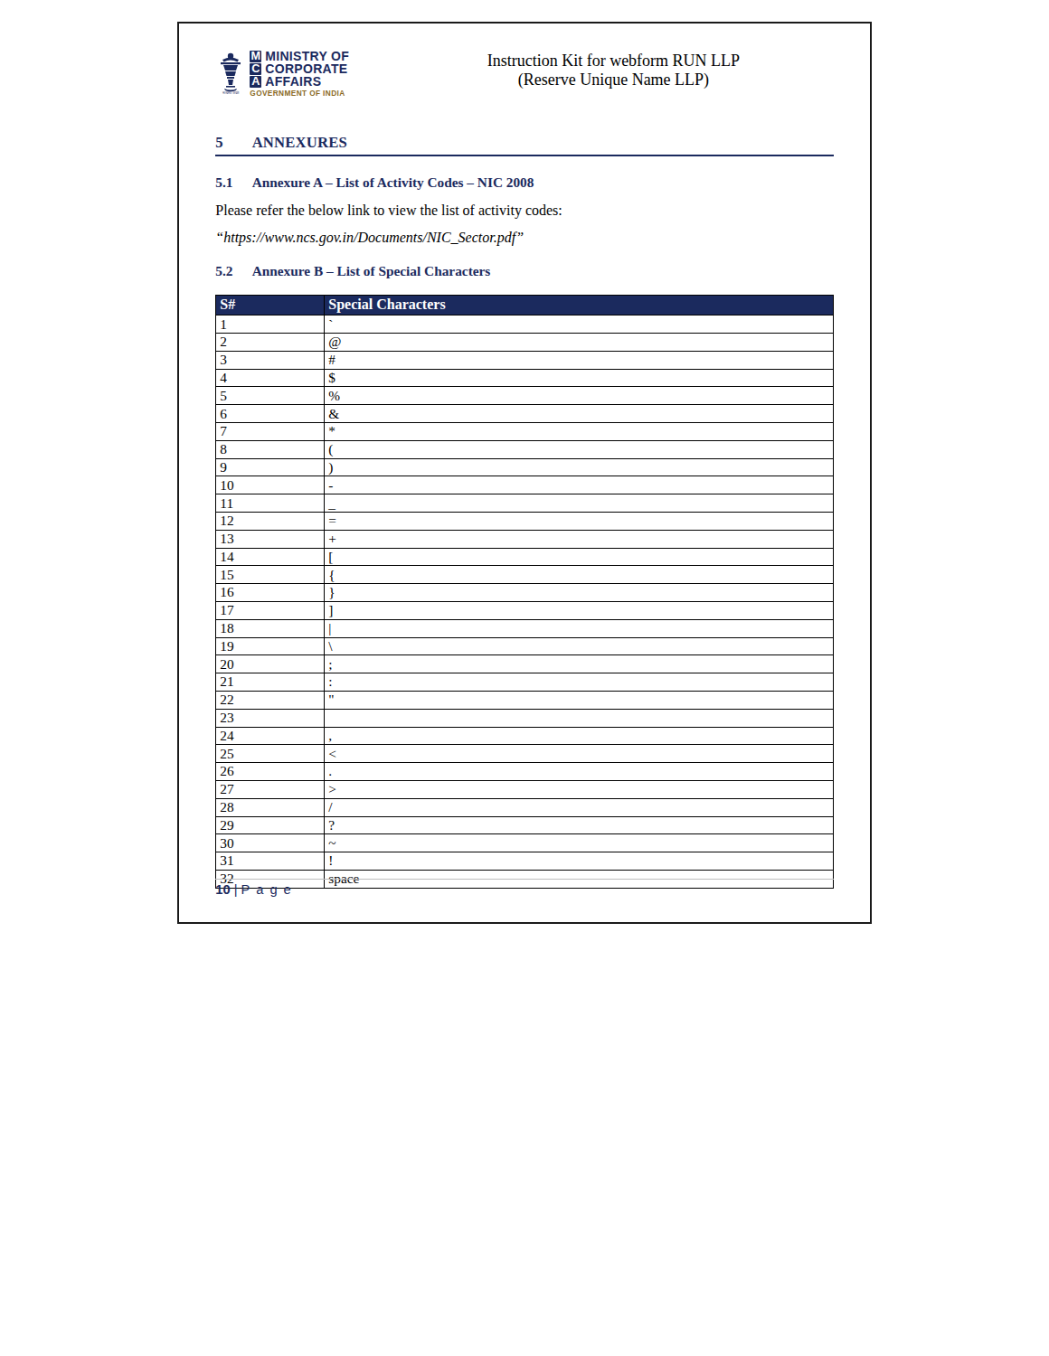सत्यमेव जयते
MMINISTRY OF
CCORPORATE
AAFFAIRS
GOVERNMENT OF INDIA
Instruction Kit for webform RUN LLP
(Reserve Unique Name LLP)
5 ANNEXURES
5.1 Annexure A – List of Activity Codes – NIC 2008
Please refer the below link to view the list of activity codes:
“https://www.ncs.gov.in/Documents/NIC_Sector.pdf”
5.2 Annexure B – List of Special Characters
| S# | Special Characters |
| --- | --- |
| 1 | ` |
| 2 | @ |
| 3 | # |
| 4 | $ |
| 5 | % |
| 6 | & |
| 7 | * |
| 8 | ( |
| 9 | ) |
| 10 | - |
| 11 | _ |
| 12 | = |
| 13 | + |
| 14 | [ |
| 15 | { |
| 16 | } |
| 17 | ] |
| 18 | / |
| 19 | \ |
| 20 | ; |
| 21 | : |
| 22 | " |
| 23 | |
| 24 | , |
| 25 | < |
| 26 | . |
| 27 | > |
| 28 | / |
| 29 | ? |
| 30 | ~ |
| 31 | ! |
| 32 | space |
10 | P a g e